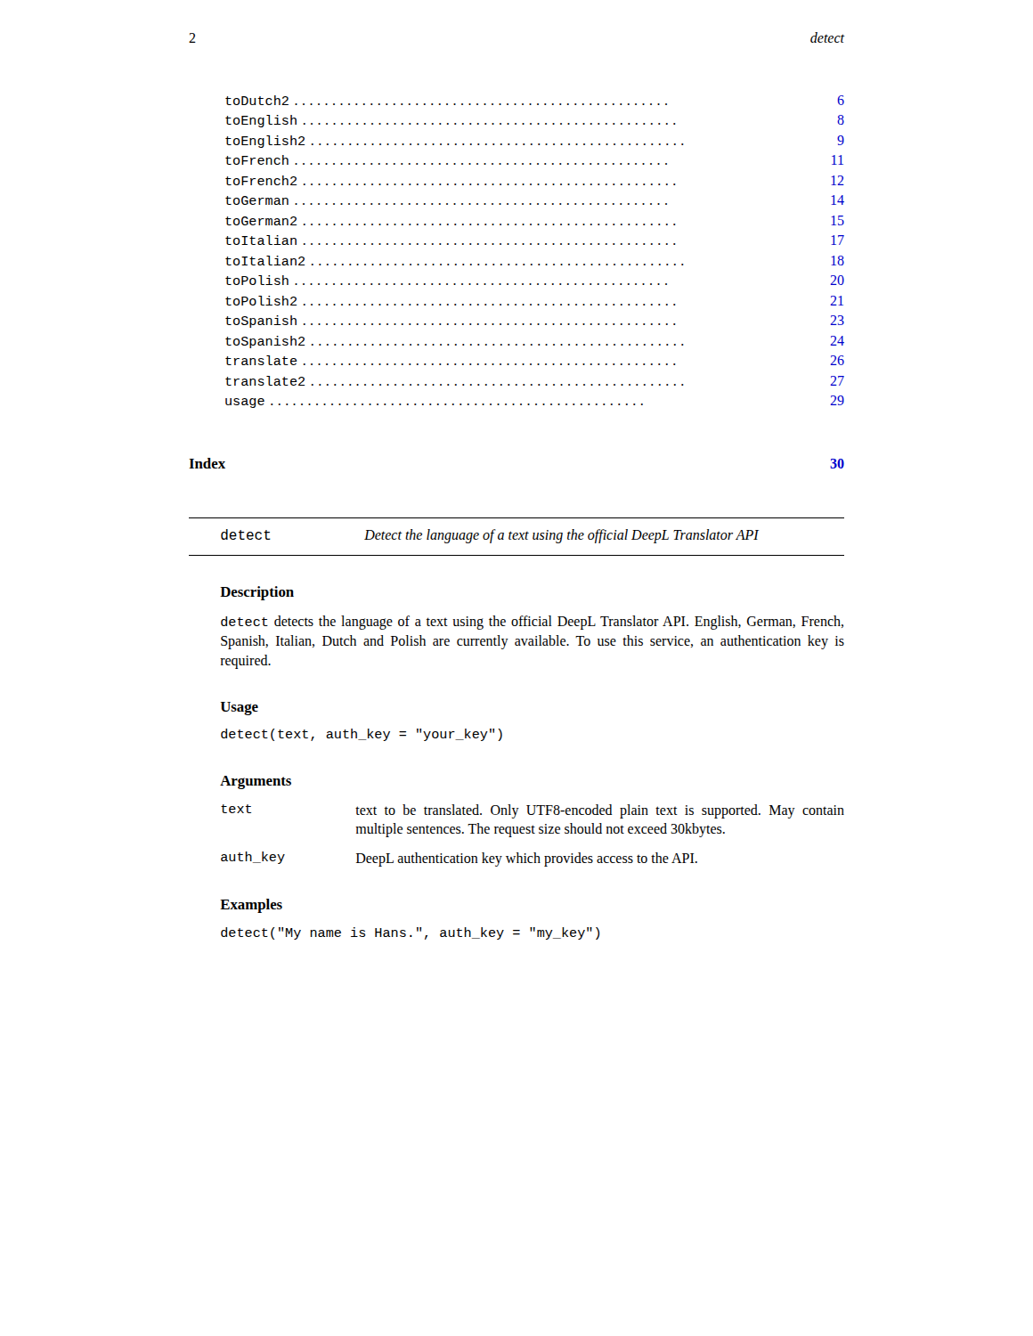2 detect
toDutch2.................................................. 6
toEnglish.................................................. 8
toEnglish2.................................................. 9
toFrench.................................................. 11
toFrench2.................................................. 12
toGerman.................................................. 14
toGerman2.................................................. 15
toItalian.................................................. 17
toItalian2.................................................. 18
toPolish.................................................. 20
toPolish2.................................................. 21
toSpanish.................................................. 23
toSpanish2.................................................. 24
translate.................................................. 26
translate2.................................................. 27
usage.................................................. 29
Index 30
detect Detect the language of a text using the official DeepL Translator API
Description
detect detects the language of a text using the official DeepL Translator API. English, German, French, Spanish, Italian, Dutch and Polish are currently available. To use this service, an authentication key is required.
Usage
detect(text, auth_key = "your_key")
Arguments
text
text to be translated. Only UTF8-encoded plain text is supported. May contain multiple sentences. The request size should not exceed 30kbytes.
auth_key
DeepL authentication key which provides access to the API.
Examples
detect("My name is Hans.", auth_key = "my_key")